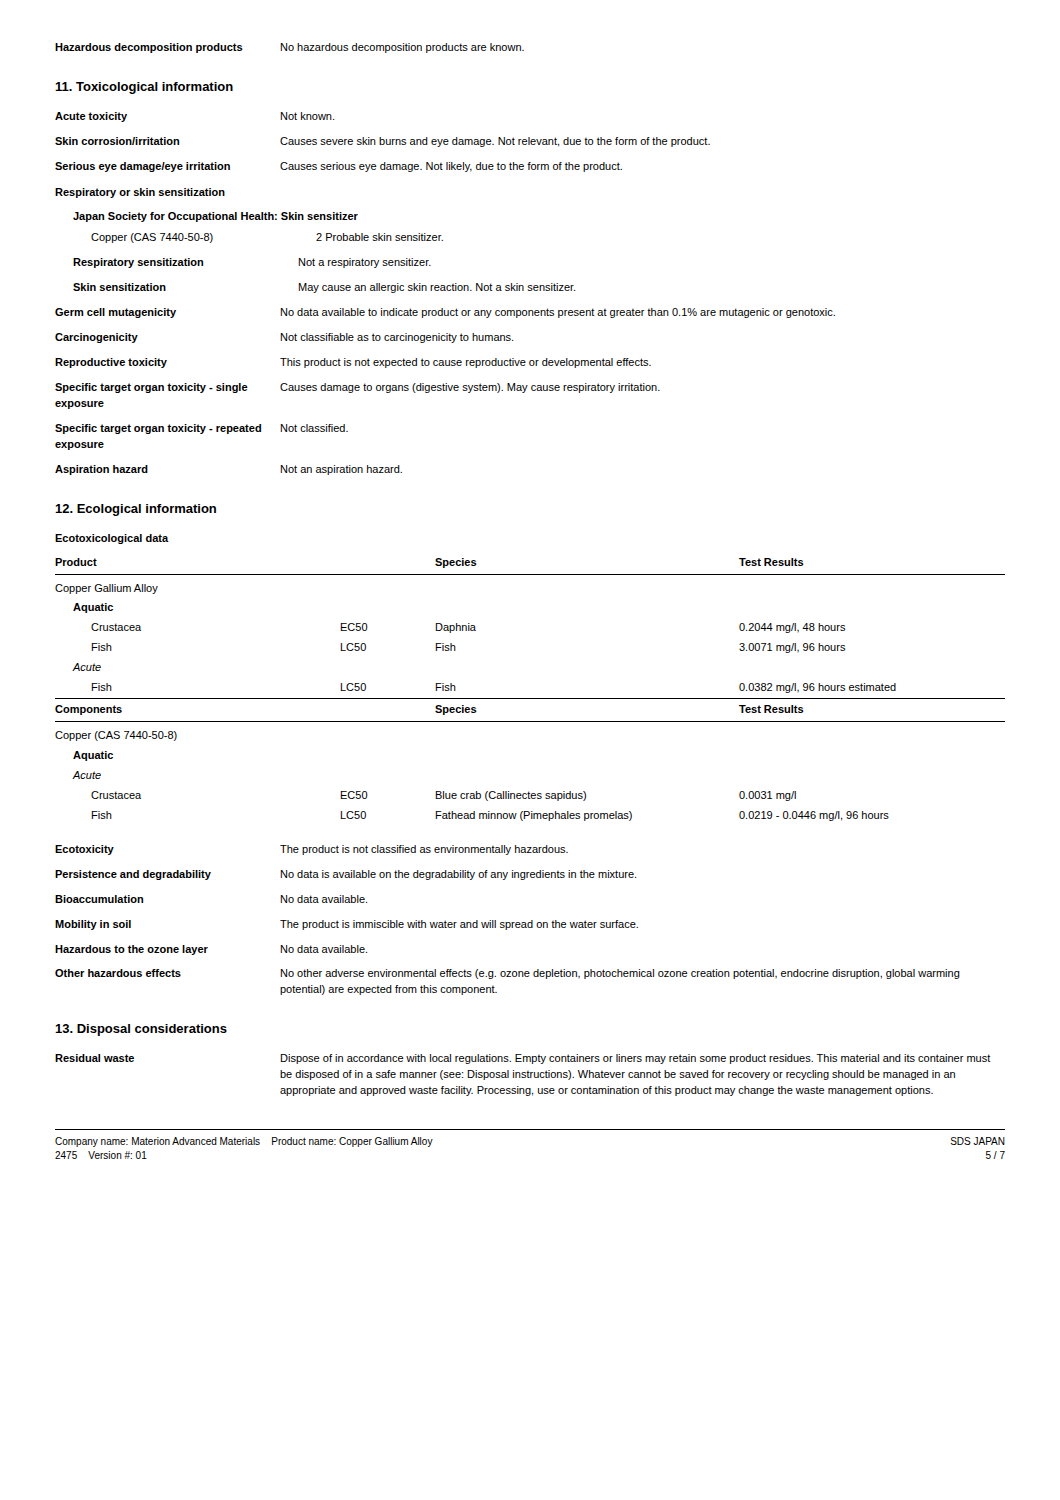Hazardous decomposition products
No hazardous decomposition products are known.
11. Toxicological information
Acute toxicity
Not known.
Skin corrosion/irritation
Causes severe skin burns and eye damage. Not relevant, due to the form of the product.
Serious eye damage/eye irritation
Causes serious eye damage. Not likely, due to the form of the product.
Respiratory or skin sensitization
Japan Society for Occupational Health: Skin sensitizer
Copper (CAS 7440-50-8)
2 Probable skin sensitizer.
Respiratory sensitization
Not a respiratory sensitizer.
Skin sensitization
May cause an allergic skin reaction. Not a skin sensitizer.
Germ cell mutagenicity
No data available to indicate product or any components present at greater than 0.1% are mutagenic or genotoxic.
Carcinogenicity
Not classifiable as to carcinogenicity to humans.
Reproductive toxicity
This product is not expected to cause reproductive or developmental effects.
Specific target organ toxicity - single exposure
Causes damage to organs (digestive system). May cause respiratory irritation.
Specific target organ toxicity - repeated exposure
Not classified.
Aspiration hazard
Not an aspiration hazard.
12. Ecological information
Ecotoxicological data
| Product | | Species | Test Results |
| Copper Gallium Alloy |
| Aquatic | | | |
| Crustacea | EC50 | Daphnia | 0.2044 mg/l, 48 hours |
| Fish | LC50 | Fish | 3.0071 mg/l, 96 hours |
| Acute | | | |
| Fish | LC50 | Fish | 0.0382 mg/l, 96 hours estimated |
| Components | | Species | Test Results |
| Copper (CAS 7440-50-8) |
| Aquatic | | | |
| Acute | | | |
| Crustacea | EC50 | Blue crab (Callinectes sapidus) | 0.0031 mg/l |
| Fish | LC50 | Fathead minnow (Pimephales promelas) | 0.0219 - 0.0446 mg/l, 96 hours |
Ecotoxicity
The product is not classified as environmentally hazardous.
Persistence and degradability
No data is available on the degradability of any ingredients in the mixture.
Bioaccumulation
No data available.
Mobility in soil
The product is immiscible with water and will spread on the water surface.
Hazardous to the ozone layer
No data available.
Other hazardous effects
No other adverse environmental effects (e.g. ozone depletion, photochemical ozone creation potential, endocrine disruption, global warming potential) are expected from this component.
13. Disposal considerations
Residual waste
Dispose of in accordance with local regulations. Empty containers or liners may retain some product residues. This material and its container must be disposed of in a safe manner (see: Disposal instructions). Whatever cannot be saved for recovery or recycling should be managed in an appropriate and approved waste facility. Processing, use or contamination of this product may change the waste management options.
Company name: Materion Advanced Materials Product name: Copper Gallium Alloy
2475 Version #: 01
SDS JAPAN
5 / 7